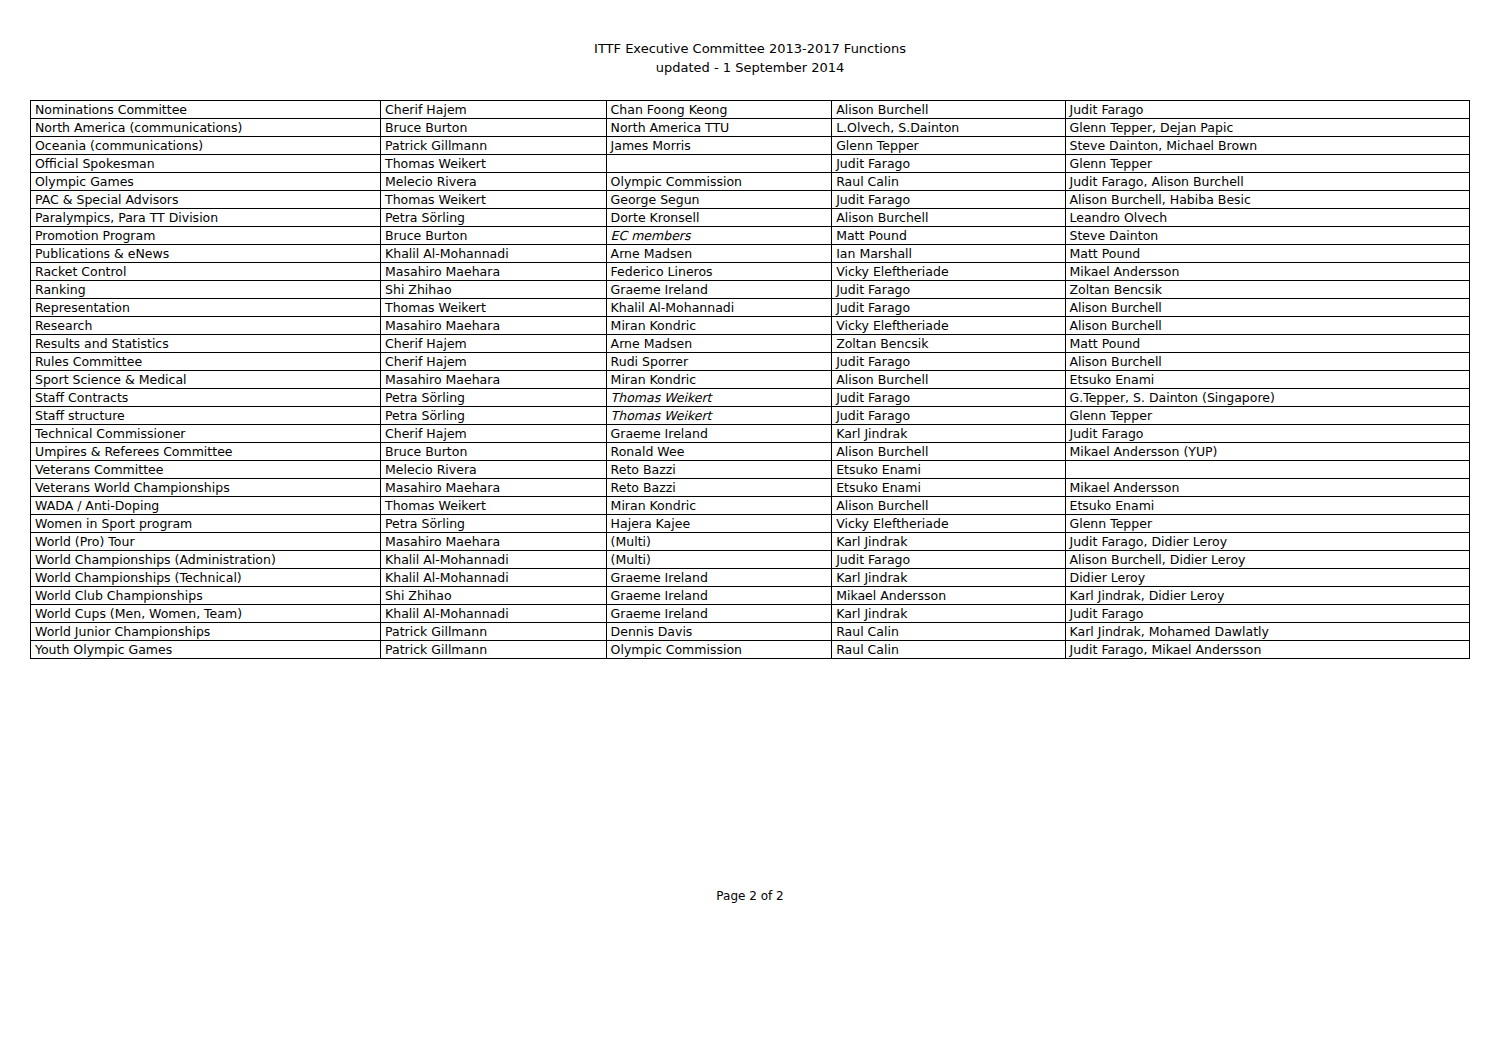ITTF Executive Committee 2013-2017 Functions
updated - 1 September 2014
| Nominations Committee | Cherif Hajem | Chan Foong Keong | Alison Burchell | Judit Farago |
| North America (communications) | Bruce Burton | North America TTU | L.Olvech, S.Dainton | Glenn Tepper, Dejan Papic |
| Oceania (communications) | Patrick Gillmann | James Morris | Glenn Tepper | Steve Dainton, Michael Brown |
| Official Spokesman | Thomas Weikert | | Judit Farago | Glenn Tepper |
| Olympic Games | Melecio Rivera | Olympic Commission | Raul Calin | Judit Farago, Alison Burchell |
| PAC & Special Advisors | Thomas Weikert | George Segun | Judit Farago | Alison Burchell, Habiba Besic |
| Paralympics, Para TT Division | Petra Sörling | Dorte Kronsell | Alison Burchell | Leandro Olvech |
| Promotion Program | Bruce Burton | EC members | Matt Pound | Steve Dainton |
| Publications & eNews | Khalil Al-Mohannadi | Arne Madsen | Ian Marshall | Matt Pound |
| Racket Control | Masahiro Maehara | Federico Lineros | Vicky Eleftheriade | Mikael Andersson |
| Ranking | Shi Zhihao | Graeme Ireland | Judit Farago | Zoltan Bencsik |
| Representation | Thomas Weikert | Khalil Al-Mohannadi | Judit Farago | Alison Burchell |
| Research | Masahiro Maehara | Miran Kondric | Vicky Eleftheriade | Alison Burchell |
| Results and Statistics | Cherif Hajem | Arne Madsen | Zoltan Bencsik | Matt Pound |
| Rules Committee | Cherif Hajem | Rudi Sporrer | Judit Farago | Alison Burchell |
| Sport Science & Medical | Masahiro Maehara | Miran Kondric | Alison Burchell | Etsuko Enami |
| Staff Contracts | Petra Sörling | Thomas Weikert | Judit Farago | G.Tepper, S. Dainton (Singapore) |
| Staff structure | Petra Sörling | Thomas Weikert | Judit Farago | Glenn Tepper |
| Technical Commissioner | Cherif Hajem | Graeme Ireland | Karl Jindrak | Judit Farago |
| Umpires & Referees Committee | Bruce Burton | Ronald Wee | Alison Burchell | Mikael Andersson (YUP) |
| Veterans Committee | Melecio Rivera | Reto Bazzi | Etsuko Enami | |
| Veterans World Championships | Masahiro Maehara | Reto Bazzi | Etsuko Enami | Mikael Andersson |
| WADA / Anti-Doping | Thomas Weikert | Miran Kondric | Alison Burchell | Etsuko Enami |
| Women in Sport program | Petra Sörling | Hajera Kajee | Vicky Eleftheriade | Glenn Tepper |
| World (Pro) Tour | Masahiro Maehara | (Multi) | Karl Jindrak | Judit Farago, Didier Leroy |
| World Championships (Administration) | Khalil Al-Mohannadi | (Multi) | Judit Farago | Alison Burchell, Didier Leroy |
| World Championships (Technical) | Khalil Al-Mohannadi | Graeme Ireland | Karl Jindrak | Didier Leroy |
| World Club Championships | Shi Zhihao | Graeme Ireland | Mikael Andersson | Karl Jindrak, Didier Leroy |
| World Cups (Men, Women, Team) | Khalil Al-Mohannadi | Graeme Ireland | Karl Jindrak | Judit Farago |
| World Junior Championships | Patrick Gillmann | Dennis Davis | Raul Calin | Karl Jindrak, Mohamed Dawlatly |
| Youth Olympic Games | Patrick Gillmann | Olympic Commission | Raul Calin | Judit Farago, Mikael Andersson |
Page 2 of 2